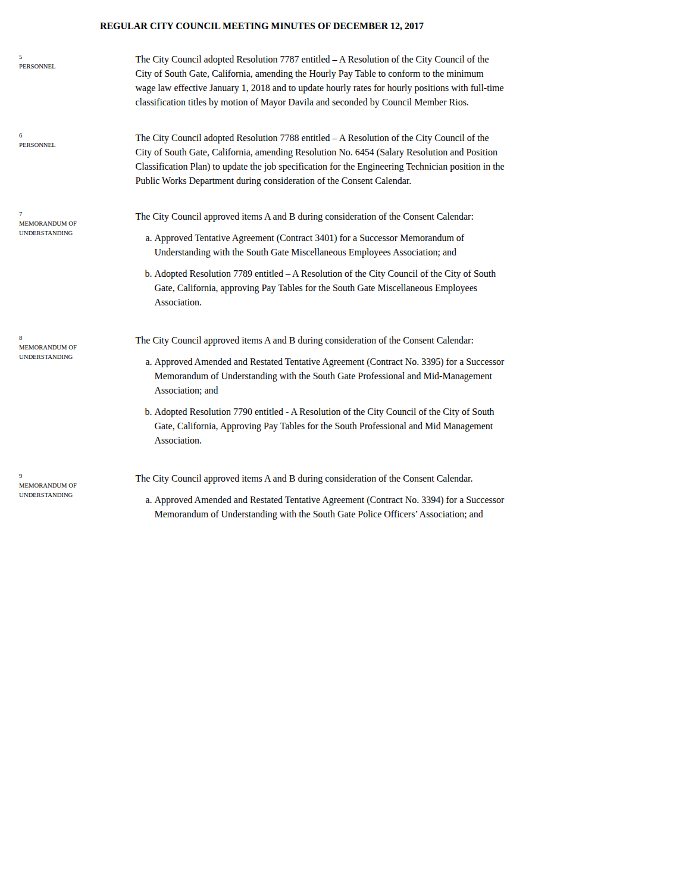REGULAR CITY COUNCIL MEETING MINUTES OF DECEMBER 12, 2017
5 Personnel
The City Council adopted Resolution 7787 entitled – A Resolution of the City Council of the City of South Gate, California, amending the Hourly Pay Table to conform to the minimum wage law effective January 1, 2018 and to update hourly rates for hourly positions with full-time classification titles by motion of Mayor Davila and seconded by Council Member Rios.
6 Personnel
The City Council adopted Resolution 7788 entitled – A Resolution of the City Council of the City of South Gate, California, amending Resolution No. 6454 (Salary Resolution and Position Classification Plan) to update the job specification for the Engineering Technician position in the Public Works Department during consideration of the Consent Calendar.
7 Memorandum of Understanding
The City Council approved items A and B during consideration of the Consent Calendar:
Approved Tentative Agreement (Contract 3401) for a Successor Memorandum of Understanding with the South Gate Miscellaneous Employees Association; and
Adopted Resolution 7789 entitled – A Resolution of the City Council of the City of South Gate, California, approving Pay Tables for the South Gate Miscellaneous Employees Association.
8 Memorandum of Understanding
The City Council approved items A and B during consideration of the Consent Calendar:
Approved Amended and Restated Tentative Agreement (Contract No. 3395) for a Successor Memorandum of Understanding with the South Gate Professional and Mid-Management Association; and
Adopted Resolution 7790 entitled - A Resolution of the City Council of the City of South Gate, California, Approving Pay Tables for the South Professional and Mid Management Association.
9 Memorandum of Understanding
The City Council approved items A and B during consideration of the Consent Calendar.
Approved Amended and Restated Tentative Agreement (Contract No. 3394) for a Successor Memorandum of Understanding with the South Gate Police Officers’ Association; and